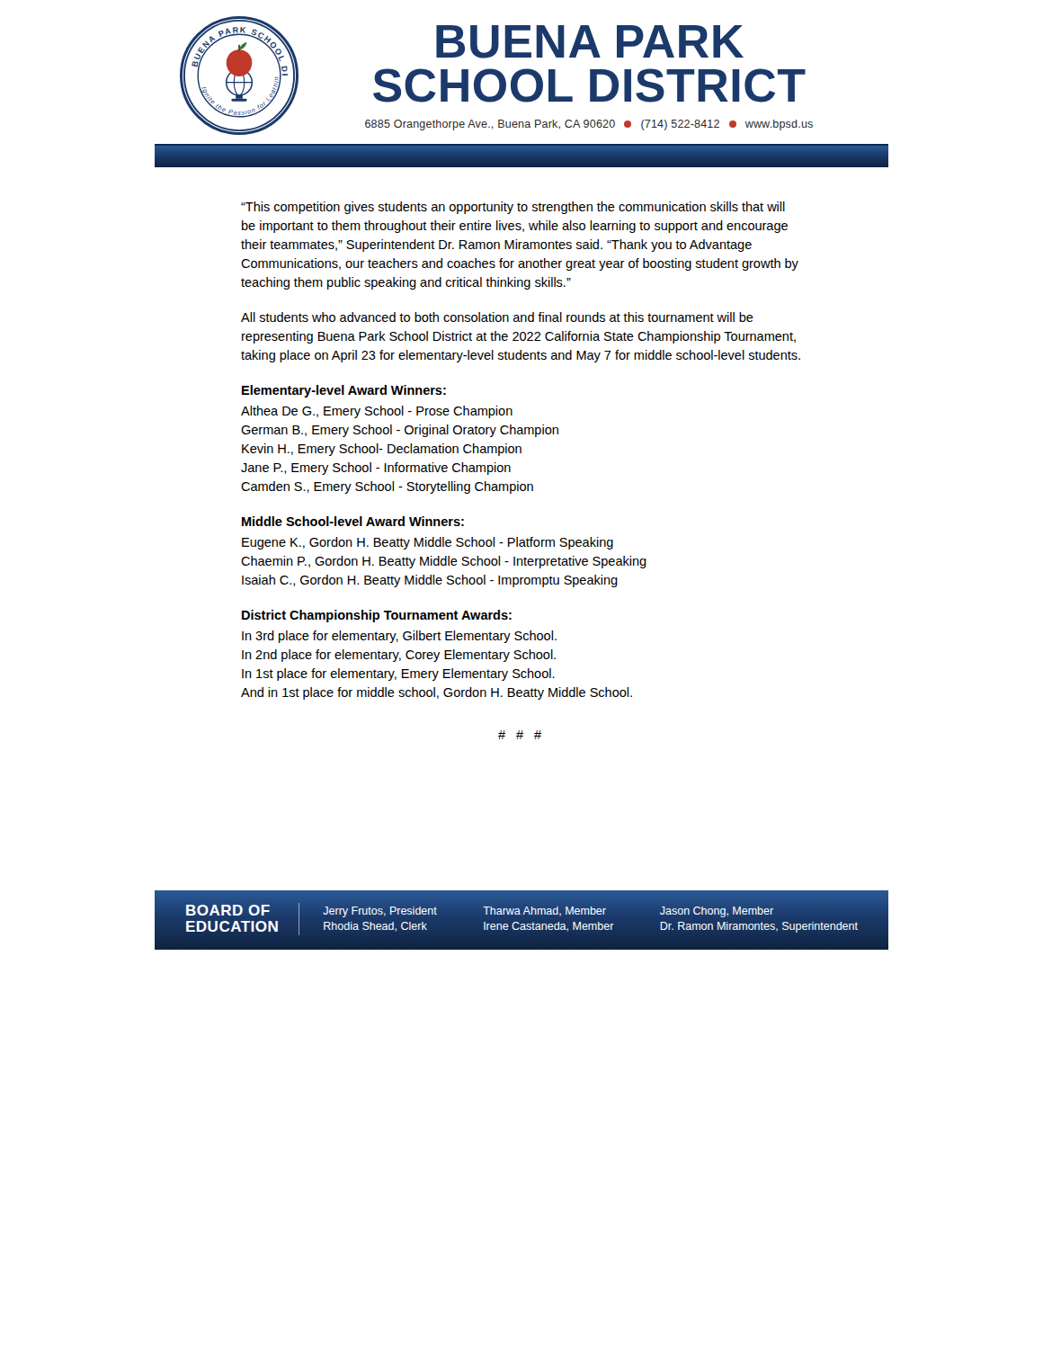BUENA PARK SCHOOL DISTRICT Ignite the Passion for Learning
BUENA PARKSCHOOL DISTRICT
6885 Orangethorpe Ave., Buena Park, CA 90620 (714) 522-8412 www.bpsd.us
“This competition gives students an opportunity to strengthen the communication skills that will be important to them throughout their entire lives, while also learning to support and encourage their teammates,” Superintendent Dr. Ramon Miramontes said. “Thank you to Advantage Communications, our teachers and coaches for another great year of boosting student growth by teaching them public speaking and critical thinking skills.”
All students who advanced to both consolation and final rounds at this tournament will be representing Buena Park School District at the 2022 California State Championship Tournament, taking place on April 23 for elementary-level students and May 7 for middle school-level students.
Elementary-level Award Winners:
Althea De G., Emery School - Prose Champion
German B., Emery School - Original Oratory Champion
Kevin H., Emery School- Declamation Champion
Jane P., Emery School - Informative Champion
Camden S., Emery School - Storytelling Champion
Middle School-level Award Winners:
Eugene K., Gordon H. Beatty Middle School - Platform Speaking
Chaemin P., Gordon H. Beatty Middle School - Interpretative Speaking
Isaiah C., Gordon H. Beatty Middle School - Impromptu Speaking
District Championship Tournament Awards:
In 3rd place for elementary, Gilbert Elementary School.
In 2nd place for elementary, Corey Elementary School.
In 1st place for elementary, Emery Elementary School.
And in 1st place for middle school, Gordon H. Beatty Middle School.
# # #
BOARD OF
EDUCATION
Jerry Frutos, President
Rhodia Shead, Clerk
Tharwa Ahmad, Member
Irene Castaneda, Member
Jason Chong, Member
Dr. Ramon Miramontes, Superintendent